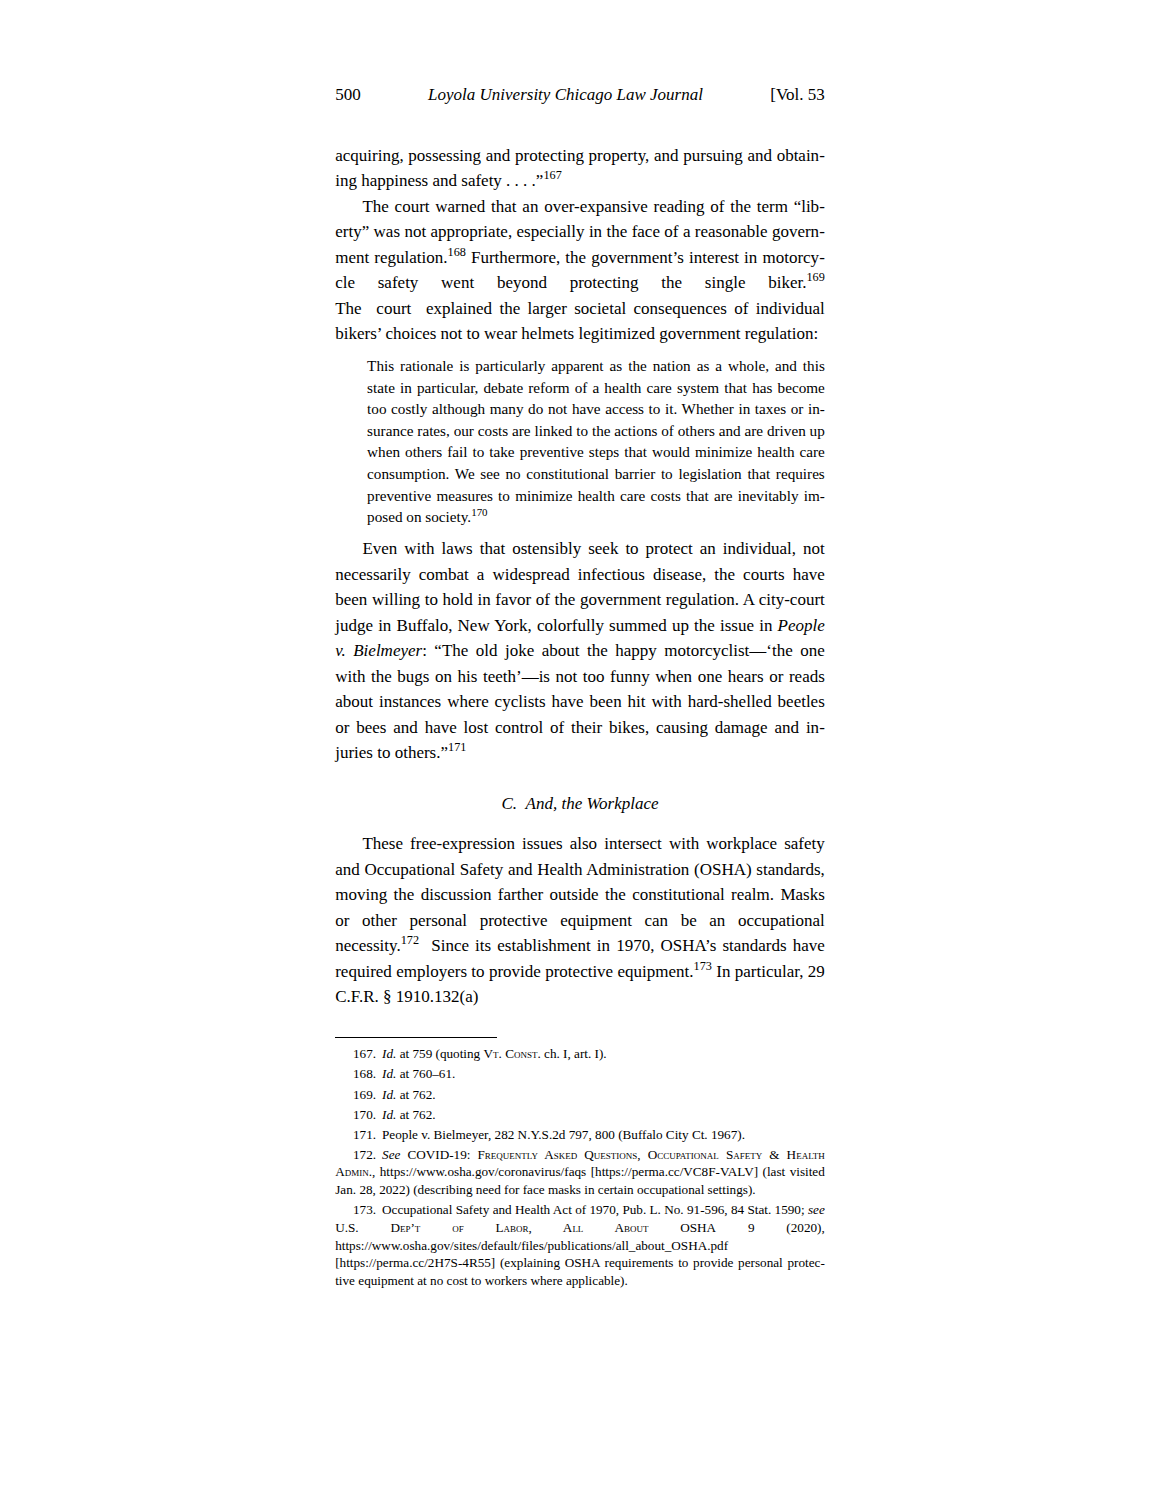500 Loyola University Chicago Law Journal [Vol. 53
acquiring, possessing and protecting property, and pursuing and obtaining happiness and safety . . . .”167
The court warned that an over-expansive reading of the term “liberty” was not appropriate, especially in the face of a reasonable government regulation.168 Furthermore, the government’s interest in motorcycle safety went beyond protecting the single biker.169 The court explained the larger societal consequences of individual bikers’ choices not to wear helmets legitimized government regulation:
This rationale is particularly apparent as the nation as a whole, and this state in particular, debate reform of a health care system that has become too costly although many do not have access to it. Whether in taxes or insurance rates, our costs are linked to the actions of others and are driven up when others fail to take preventive steps that would minimize health care consumption. We see no constitutional barrier to legislation that requires preventive measures to minimize health care costs that are inevitably imposed on society.170
Even with laws that ostensibly seek to protect an individual, not necessarily combat a widespread infectious disease, the courts have been willing to hold in favor of the government regulation. A city-court judge in Buffalo, New York, colorfully summed up the issue in People v. Bielmeyer: “The old joke about the happy motorcyclist—‘the one with the bugs on his teeth’—is not too funny when one hears or reads about instances where cyclists have been hit with hard-shelled beetles or bees and have lost control of their bikes, causing damage and injuries to others.”171
C. And, the Workplace
These free-expression issues also intersect with workplace safety and Occupational Safety and Health Administration (OSHA) standards, moving the discussion farther outside the constitutional realm. Masks or other personal protective equipment can be an occupational necessity.172 Since its establishment in 1970, OSHA’s standards have required employers to provide protective equipment.173 In particular, 29 C.F.R. § 1910.132(a)
167. Id. at 759 (quoting Vt. Const. ch. I, art. I).
168. Id. at 760–61.
169. Id. at 762.
170. Id. at 762.
171. People v. Bielmeyer, 282 N.Y.S.2d 797, 800 (Buffalo City Ct. 1967).
172. See COVID-19: Frequently Asked Questions, Occupational Safety & Health Admin., https://www.osha.gov/coronavirus/faqs [https://perma.cc/VC8F-VALV] (last visited Jan. 28, 2022) (describing need for face masks in certain occupational settings).
173. Occupational Safety and Health Act of 1970, Pub. L. No. 91-596, 84 Stat. 1590; see U.S. Dep’t of Labor, All About OSHA 9 (2020), https://www.osha.gov/sites/default/files/publications/all_about_OSHA.pdf [https://perma.cc/2H7S-4R55] (explaining OSHA requirements to provide personal protective equipment at no cost to workers where applicable).